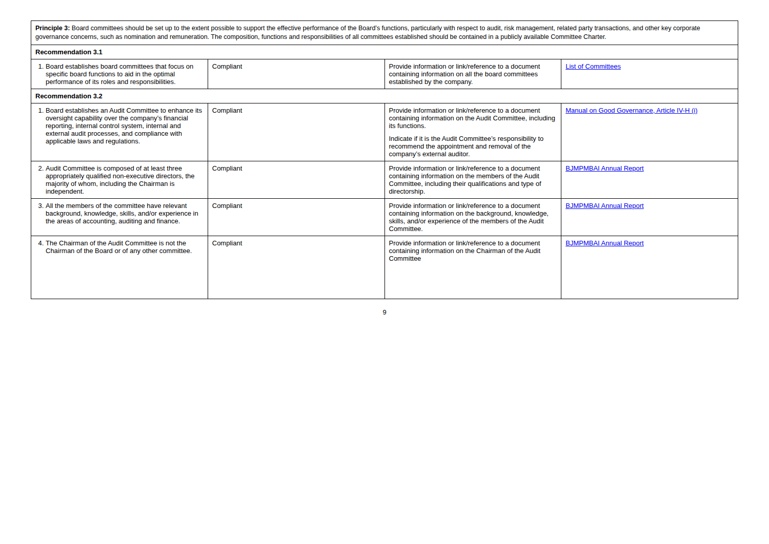| Principle 3: Board committees should be set up to the extent possible to support the effective performance of the Board’s functions, particularly with respect to audit, risk management, related party transactions, and other key corporate governance concerns, such as nomination and remuneration. The composition, functions and responsibilities of all committees established should be contained in a publicly available Committee Charter. |
| Recommendation 3.1 |
| Board establishes board committees that focus on specific board functions to aid in the optimal performance of its roles and responsibilities. | Compliant | Provide information or link/reference to a document containing information on all the board committees established by the company. | List of Committees |
| Recommendation 3.2 |
| Board establishes an Audit Committee to enhance its oversight capability over the company’s financial reporting, internal control system, internal and external audit processes, and compliance with applicable laws and regulations. | Compliant | Provide information or link/reference to a document containing information on the Audit Committee, including its functions. Indicate if it is the Audit Committee’s responsibility to recommend the appointment and removal of the company’s external auditor. | Manual on Good Governance, Article IV-H (i) |
| Audit Committee is composed of at least three appropriately qualified non-executive directors, the majority of whom, including the Chairman is independent. | Compliant | Provide information or link/reference to a document containing information on the members of the Audit Committee, including their qualifications and type of directorship. | BJMPMBAI Annual Report |
| All the members of the committee have relevant background, knowledge, skills, and/or experience in the areas of accounting, auditing and finance. | Compliant | Provide information or link/reference to a document containing information on the background, knowledge, skills, and/or experience of the members of the Audit Committee. | BJMPMBAI Annual Report |
| The Chairman of the Audit Committee is not the Chairman of the Board or of any other committee. | Compliant | Provide information or link/reference to a document containing information on the Chairman of the Audit Committee | BJMPMBAI Annual Report |
9